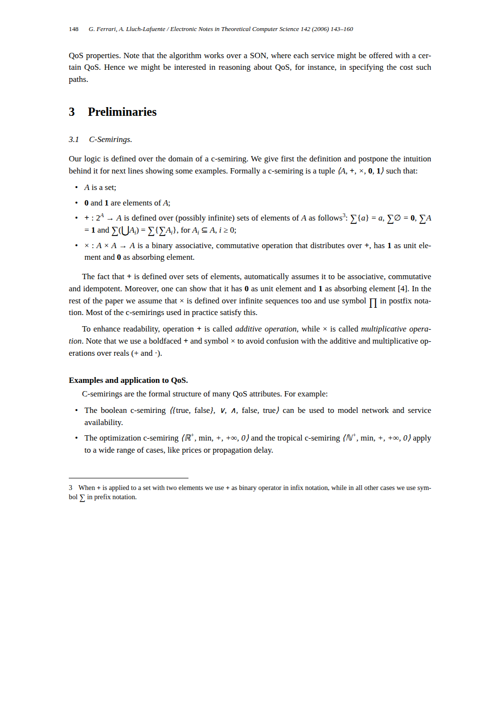148 G. Ferrari, A. Lluch-Lafuente / Electronic Notes in Theoretical Computer Science 142 (2006) 143–160
QoS properties. Note that the algorithm works over a SON, where each service might be offered with a certain QoS. Hence we might be interested in reasoning about QoS, for instance, in specifying the cost such paths.
3 Preliminaries
3.1 C-Semirings.
Our logic is defined over the domain of a c-semiring. We give first the definition and postpone the intuition behind it for next lines showing some examples. Formally a c-semiring is a tuple ⟨A, +, ×, 0, 1⟩ such that:
A is a set;
0 and 1 are elements of A;
+ : 2A → A is defined over (possibly infinite) sets of elements of A as follows3: ∑{a} = a, ∑∅ = 0, ∑A = 1 and ∑(⋃Ai) = ∑{∑Ai}, for Ai ⊆ A, i ≥ 0;
× : A × A → A is a binary associative, commutative operation that distributes over +, has 1 as unit element and 0 as absorbing element.
The fact that + is defined over sets of elements, automatically assumes it to be associative, commutative and idempotent. Moreover, one can show that it has 0 as unit element and 1 as absorbing element [4]. In the rest of the paper we assume that × is defined over infinite sequences too and use symbol ∏ in postfix notation. Most of the c-semirings used in practice satisfy this.
To enhance readability, operation + is called additive operation, while × is called multiplicative operation. Note that we use a boldfaced + and symbol × to avoid confusion with the additive and multiplicative operations over reals (+ and ·).
Examples and application to QoS.
C-semirings are the formal structure of many QoS attributes. For example:
The boolean c-semiring ⟨{true, false}, ∨, ∧, false, true⟩ can be used to model network and service availability.
The optimization c-semiring ⟨ℝ+, min, +, +∞, 0⟩ and the tropical c-semiring ⟨ℕ+, min, +, +∞, 0⟩ apply to a wide range of cases, like prices or propagation delay.
3 When + is applied to a set with two elements we use + as binary operator in infix notation, while in all other cases we use symbol ∑ in prefix notation.